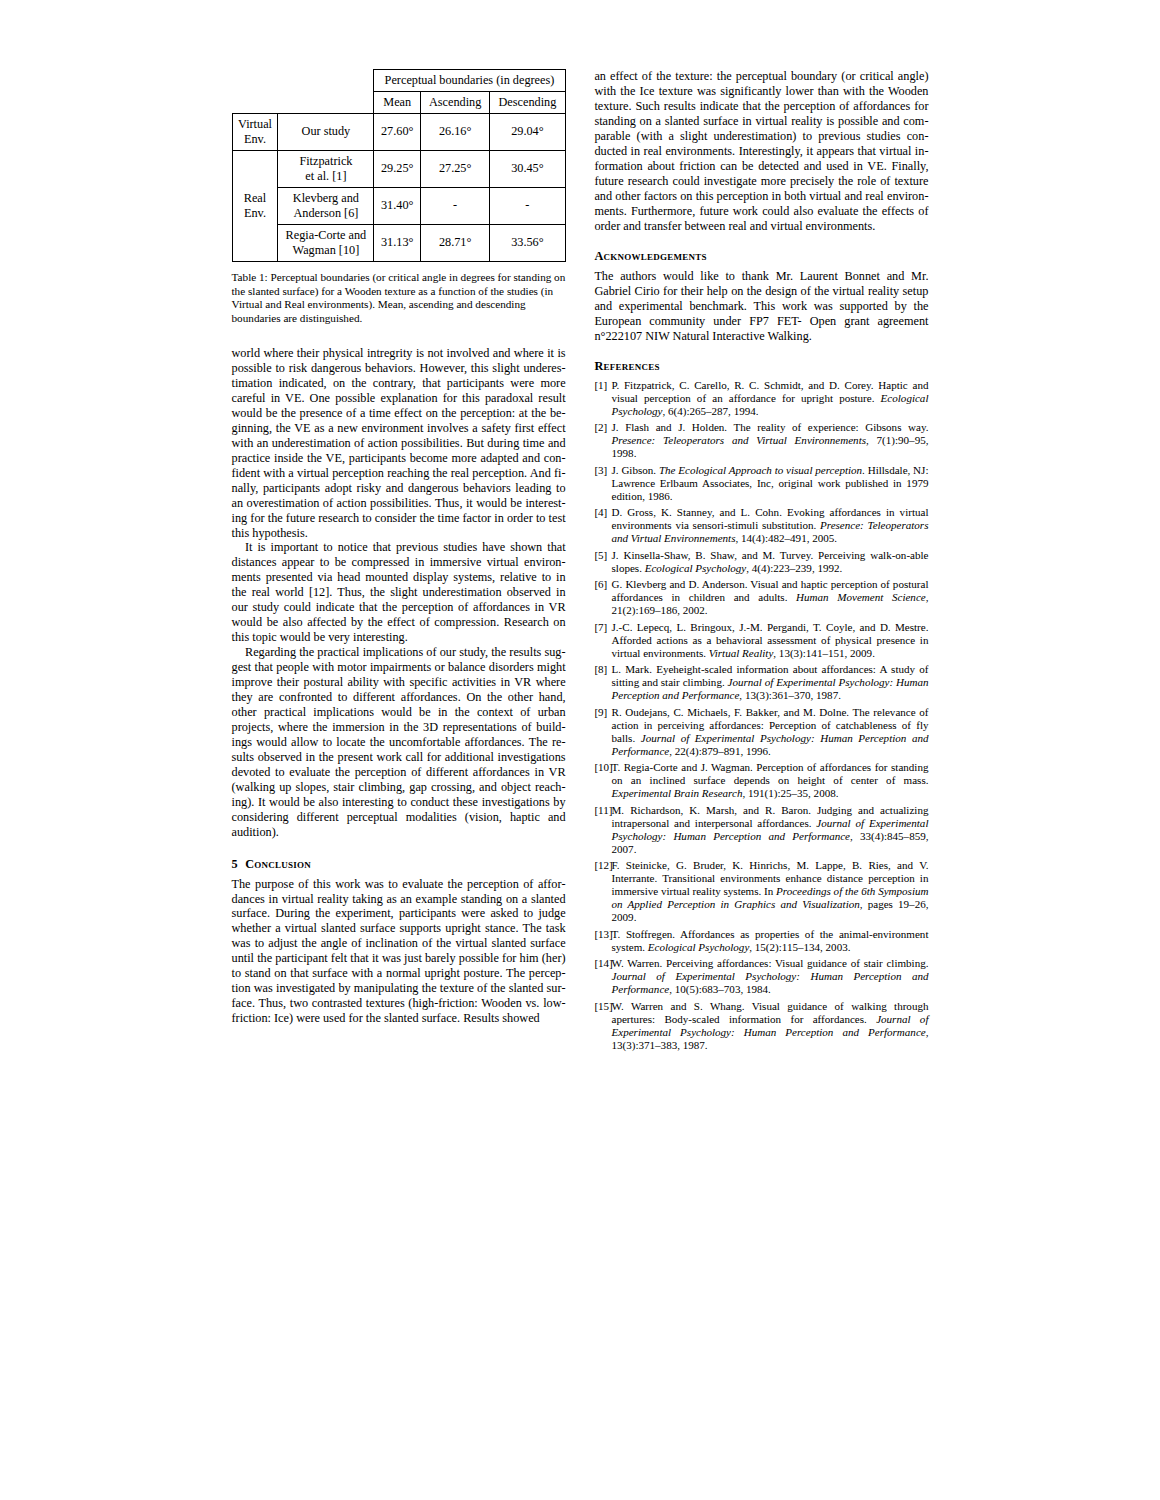| | | Perceptual boundaries (in degrees) |
| | | Mean | Ascending | Descending |
| Virtual Env. | Our study | 27.60° | 26.16° | 29.04° |
| Real Env. | Fitzpatrick et al. [1] | 29.25° | 27.25° | 30.45° |
| Klevberg and Anderson [6] | 31.40° | - | - |
| Regia-Corte and Wagman [10] | 31.13° | 28.71° | 33.56° |
Table 1: Perceptual boundaries (or critical angle in degrees for standing on the slanted surface) for a Wooden texture as a function of the studies (in Virtual and Real environments). Mean, ascending and descending boundaries are distinguished.
world where their physical intregrity is not involved and where it is possible to risk dangerous behaviors. However, this slight underestimation indicated, on the contrary, that participants were more careful in VE. One possible explanation for this paradoxal result would be the presence of a time effect on the perception: at the beginning, the VE as a new environment involves a safety first effect with an underestimation of action possibilities. But during time and practice inside the VE, participants become more adapted and confident with a virtual perception reaching the real perception. And finally, participants adopt risky and dangerous behaviors leading to an overestimation of action possibilities. Thus, it would be interesting for the future research to consider the time factor in order to test this hypothesis.
It is important to notice that previous studies have shown that distances appear to be compressed in immersive virtual environments presented via head mounted display systems, relative to in the real world [12]. Thus, the slight underestimation observed in our study could indicate that the perception of affordances in VR would be also affected by the effect of compression. Research on this topic would be very interesting.
Regarding the practical implications of our study, the results suggest that people with motor impairments or balance disorders might improve their postural ability with specific activities in VR where they are confronted to different affordances. On the other hand, other practical implications would be in the context of urban projects, where the immersion in the 3D representations of buildings would allow to locate the uncomfortable affordances. The results observed in the present work call for additional investigations devoted to evaluate the perception of different affordances in VR (walking up slopes, stair climbing, gap crossing, and object reaching). It would be also interesting to conduct these investigations by considering different perceptual modalities (vision, haptic and audition).
5 Conclusion
The purpose of this work was to evaluate the perception of affordances in virtual reality taking as an example standing on a slanted surface. During the experiment, participants were asked to judge whether a virtual slanted surface supports upright stance. The task was to adjust the angle of inclination of the virtual slanted surface until the participant felt that it was just barely possible for him (her) to stand on that surface with a normal upright posture. The perception was investigated by manipulating the texture of the slanted surface. Thus, two contrasted textures (high-friction: Wooden vs. low-friction: Ice) were used for the slanted surface. Results showed
an effect of the texture: the perceptual boundary (or critical angle) with the Ice texture was significantly lower than with the Wooden texture. Such results indicate that the perception of affordances for standing on a slanted surface in virtual reality is possible and comparable (with a slight underestimation) to previous studies conducted in real environments. Interestingly, it appears that virtual information about friction can be detected and used in VE. Finally, future research could investigate more precisely the role of texture and other factors on this perception in both virtual and real environments. Furthermore, future work could also evaluate the effects of order and transfer between real and virtual environments.
Acknowledgements
The authors would like to thank Mr. Laurent Bonnet and Mr. Gabriel Cirio for their help on the design of the virtual reality setup and experimental benchmark. This work was supported by the European community under FP7 FET- Open grant agreement n°222107 NIW Natural Interactive Walking.
References
[1] P. Fitzpatrick, C. Carello, R. C. Schmidt, and D. Corey. Haptic and visual perception of an affordance for upright posture. Ecological Psychology, 6(4):265–287, 1994.
[2] J. Flash and J. Holden. The reality of experience: Gibsons way. Presence: Teleoperators and Virtual Environnements, 7(1):90–95, 1998.
[3] J. Gibson. The Ecological Approach to visual perception. Hillsdale, NJ: Lawrence Erlbaum Associates, Inc, original work published in 1979 edition, 1986.
[4] D. Gross, K. Stanney, and L. Cohn. Evoking affordances in virtual environments via sensori-stimuli substitution. Presence: Teleoperators and Virtual Environnements, 14(4):482–491, 2005.
[5] J. Kinsella-Shaw, B. Shaw, and M. Turvey. Perceiving walk-on-able slopes. Ecological Psychology, 4(4):223–239, 1992.
[6] G. Klevberg and D. Anderson. Visual and haptic perception of postural affordances in children and adults. Human Movement Science, 21(2):169–186, 2002.
[7] J.-C. Lepecq, L. Bringoux, J.-M. Pergandi, T. Coyle, and D. Mestre. Afforded actions as a behavioral assessment of physical presence in virtual environments. Virtual Reality, 13(3):141–151, 2009.
[8] L. Mark. Eyeheight-scaled information about affordances: A study of sitting and stair climbing. Journal of Experimental Psychology: Human Perception and Performance, 13(3):361–370, 1987.
[9] R. Oudejans, C. Michaels, F. Bakker, and M. Dolne. The relevance of action in perceiving affordances: Perception of catchableness of fly balls. Journal of Experimental Psychology: Human Perception and Performance, 22(4):879–891, 1996.
[10] T. Regia-Corte and J. Wagman. Perception of affordances for standing on an inclined surface depends on height of center of mass. Experimental Brain Research, 191(1):25–35, 2008.
[11] M. Richardson, K. Marsh, and R. Baron. Judging and actualizing intrapersonal and interpersonal affordances. Journal of Experimental Psychology: Human Perception and Performance, 33(4):845–859, 2007.
[12] F. Steinicke, G. Bruder, K. Hinrichs, M. Lappe, B. Ries, and V. Interrante. Transitional environments enhance distance perception in immersive virtual reality systems. In Proceedings of the 6th Symposium on Applied Perception in Graphics and Visualization, pages 19–26, 2009.
[13] T. Stoffregen. Affordances as properties of the animal-environment system. Ecological Psychology, 15(2):115–134, 2003.
[14] W. Warren. Perceiving affordances: Visual guidance of stair climbing. Journal of Experimental Psychology: Human Perception and Performance, 10(5):683–703, 1984.
[15] W. Warren and S. Whang. Visual guidance of walking through apertures: Body-scaled information for affordances. Journal of Experimental Psychology: Human Perception and Performance, 13(3):371–383, 1987.